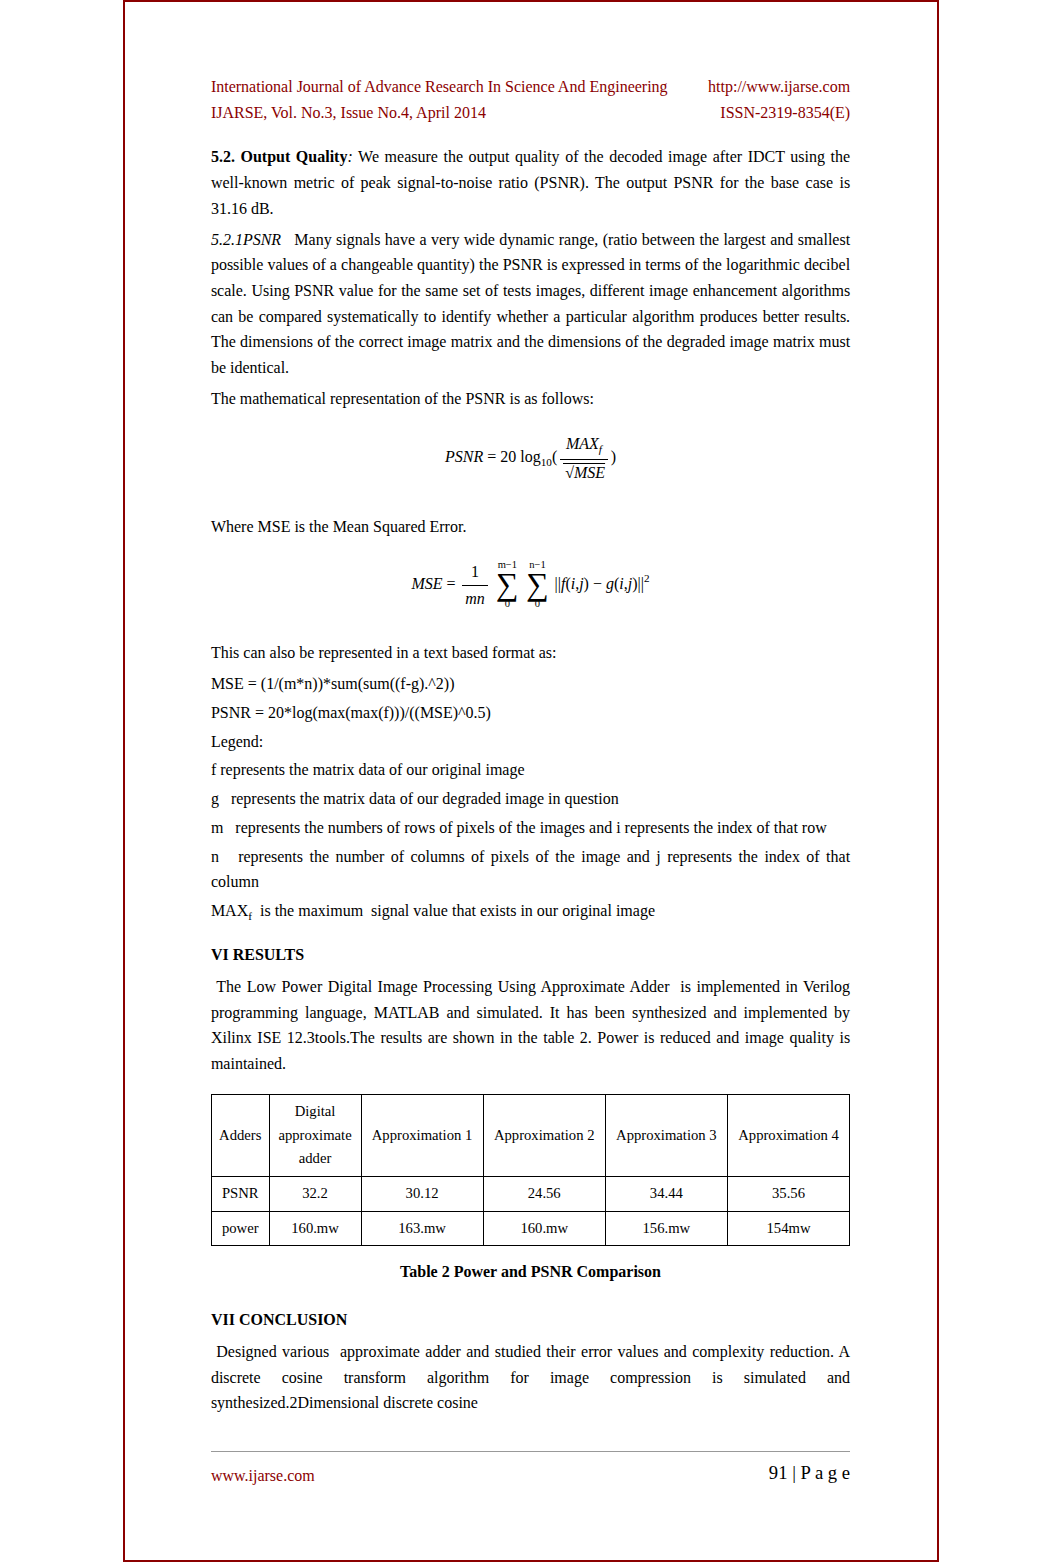International Journal of Advance Research In Science And Engineering
IJARSE, Vol. No.3, Issue No.4, April 2014
http://www.ijarse.com
ISSN-2319-8354(E)
5.2. Output Quality: We measure the output quality of the decoded image after IDCT using the well-known metric of peak signal-to-noise ratio (PSNR). The output PSNR for the base case is 31.16 dB.
5.2.1PSNR Many signals have a very wide dynamic range, (ratio between the largest and smallest possible values of a changeable quantity) the PSNR is expressed in terms of the logarithmic decibel scale. Using PSNR value for the same set of tests images, different image enhancement algorithms can be compared systematically to identify whether a particular algorithm produces better results. The dimensions of the correct image matrix and the dimensions of the degraded image matrix must be identical.
The mathematical representation of the PSNR is as follows:
PSNR = 20 log10(MAXf√MSE)
Where MSE is the Mean Squared Error.
MSE = 1 mn m−1∑0 n−1∑0 ||f(i,j) − g(i,j)||2
This can also be represented in a text based format as:
MSE = (1/(m*n))*sum(sum((f-g).^2))
PSNR = 20*log(max(max(f)))/((MSE)^0.5)
Legend:
f represents the matrix data of our original image
g represents the matrix data of our degraded image in question
m represents the numbers of rows of pixels of the images and i represents the index of that row
n represents the number of columns of pixels of the image and j represents the index of that column
MAXf is the maximum signal value that exists in our original image
VI RESULTS
The Low Power Digital Image Processing Using Approximate Adder is implemented in Verilog programming language, MATLAB and simulated. It has been synthesized and implemented by Xilinx ISE 12.3tools.The results are shown in the table 2. Power is reduced and image quality is maintained.
| Adders | Digital approximate adder | Approximation 1 | Approximation 2 | Approximation 3 | Approximation 4 |
| --- | --- | --- | --- | --- | --- |
| PSNR | 32.2 | 30.12 | 24.56 | 34.44 | 35.56 |
| power | 160.mw | 163.mw | 160.mw | 156.mw | 154mw |
Table 2 Power and PSNR Comparison
VII CONCLUSION
Designed various approximate adder and studied their error values and complexity reduction. A discrete cosine transform algorithm for image compression is simulated and synthesized.2Dimensional discrete cosine
www.ijarse.com
91 | P a g e